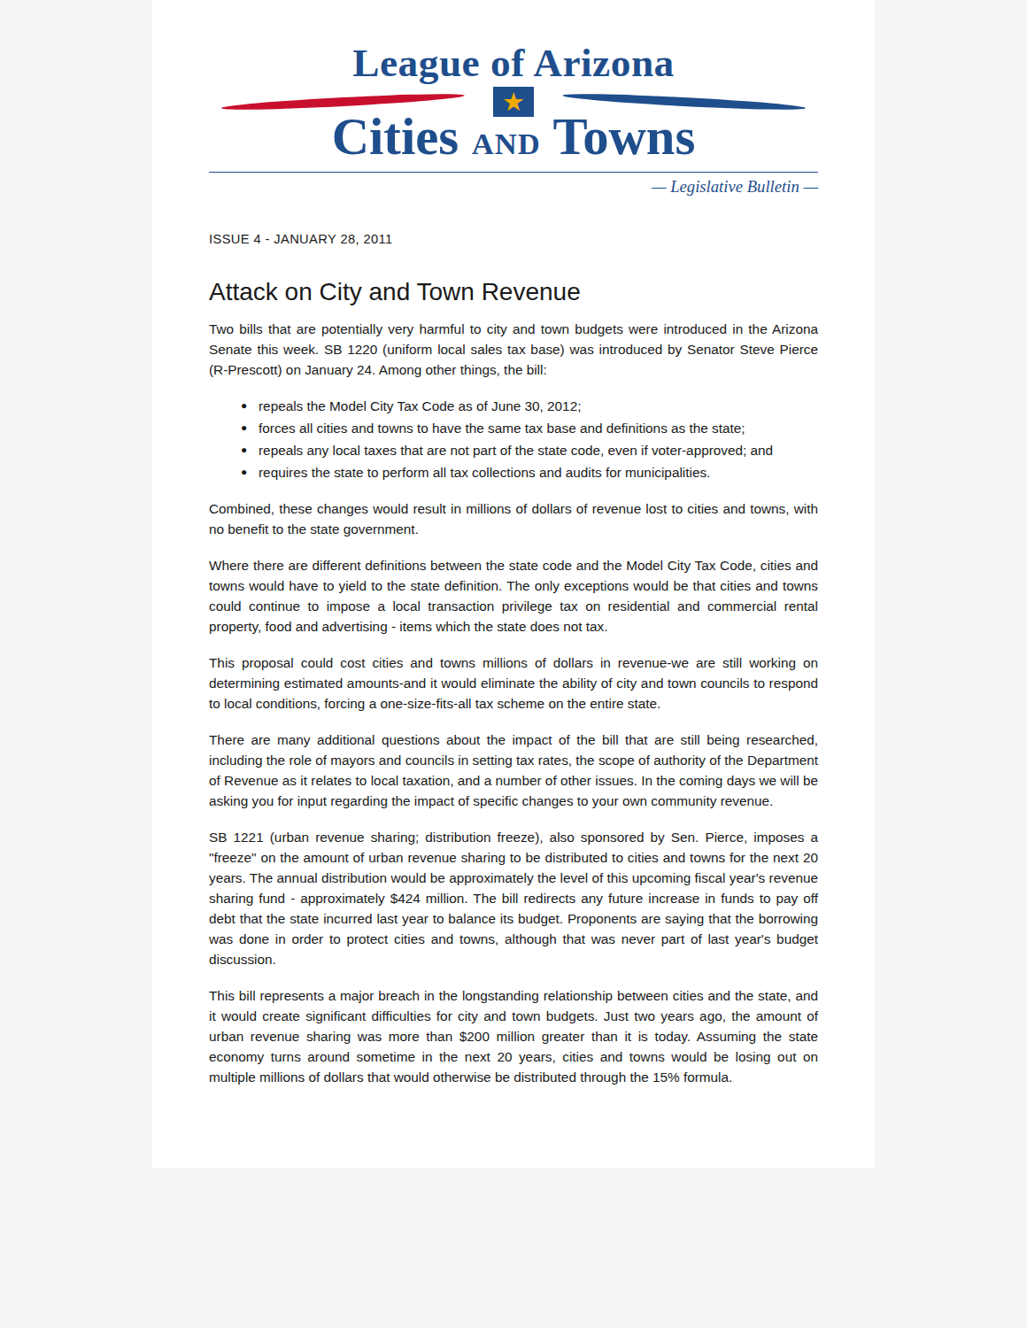League of Arizona
★
Cities AND Towns
— Legislative Bulletin —
ISSUE 4 - JANUARY 28, 2011
Attack on City and Town Revenue
Two bills that are potentially very harmful to city and town budgets were introduced in the Arizona Senate this week. SB 1220 (uniform local sales tax base) was introduced by Senator Steve Pierce (R-Prescott) on January 24. Among other things, the bill:
repeals the Model City Tax Code as of June 30, 2012;
forces all cities and towns to have the same tax base and definitions as the state;
repeals any local taxes that are not part of the state code, even if voter-approved; and
requires the state to perform all tax collections and audits for municipalities.
Combined, these changes would result in millions of dollars of revenue lost to cities and towns, with no benefit to the state government.
Where there are different definitions between the state code and the Model City Tax Code, cities and towns would have to yield to the state definition. The only exceptions would be that cities and towns could continue to impose a local transaction privilege tax on residential and commercial rental property, food and advertising - items which the state does not tax.
This proposal could cost cities and towns millions of dollars in revenue-we are still working on determining estimated amounts-and it would eliminate the ability of city and town councils to respond to local conditions, forcing a one-size-fits-all tax scheme on the entire state.
There are many additional questions about the impact of the bill that are still being researched, including the role of mayors and councils in setting tax rates, the scope of authority of the Department of Revenue as it relates to local taxation, and a number of other issues. In the coming days we will be asking you for input regarding the impact of specific changes to your own community revenue.
SB 1221 (urban revenue sharing; distribution freeze), also sponsored by Sen. Pierce, imposes a "freeze" on the amount of urban revenue sharing to be distributed to cities and towns for the next 20 years. The annual distribution would be approximately the level of this upcoming fiscal year's revenue sharing fund - approximately $424 million. The bill redirects any future increase in funds to pay off debt that the state incurred last year to balance its budget. Proponents are saying that the borrowing was done in order to protect cities and towns, although that was never part of last year's budget discussion.
This bill represents a major breach in the longstanding relationship between cities and the state, and it would create significant difficulties for city and town budgets. Just two years ago, the amount of urban revenue sharing was more than $200 million greater than it is today. Assuming the state economy turns around sometime in the next 20 years, cities and towns would be losing out on multiple millions of dollars that would otherwise be distributed through the 15% formula.